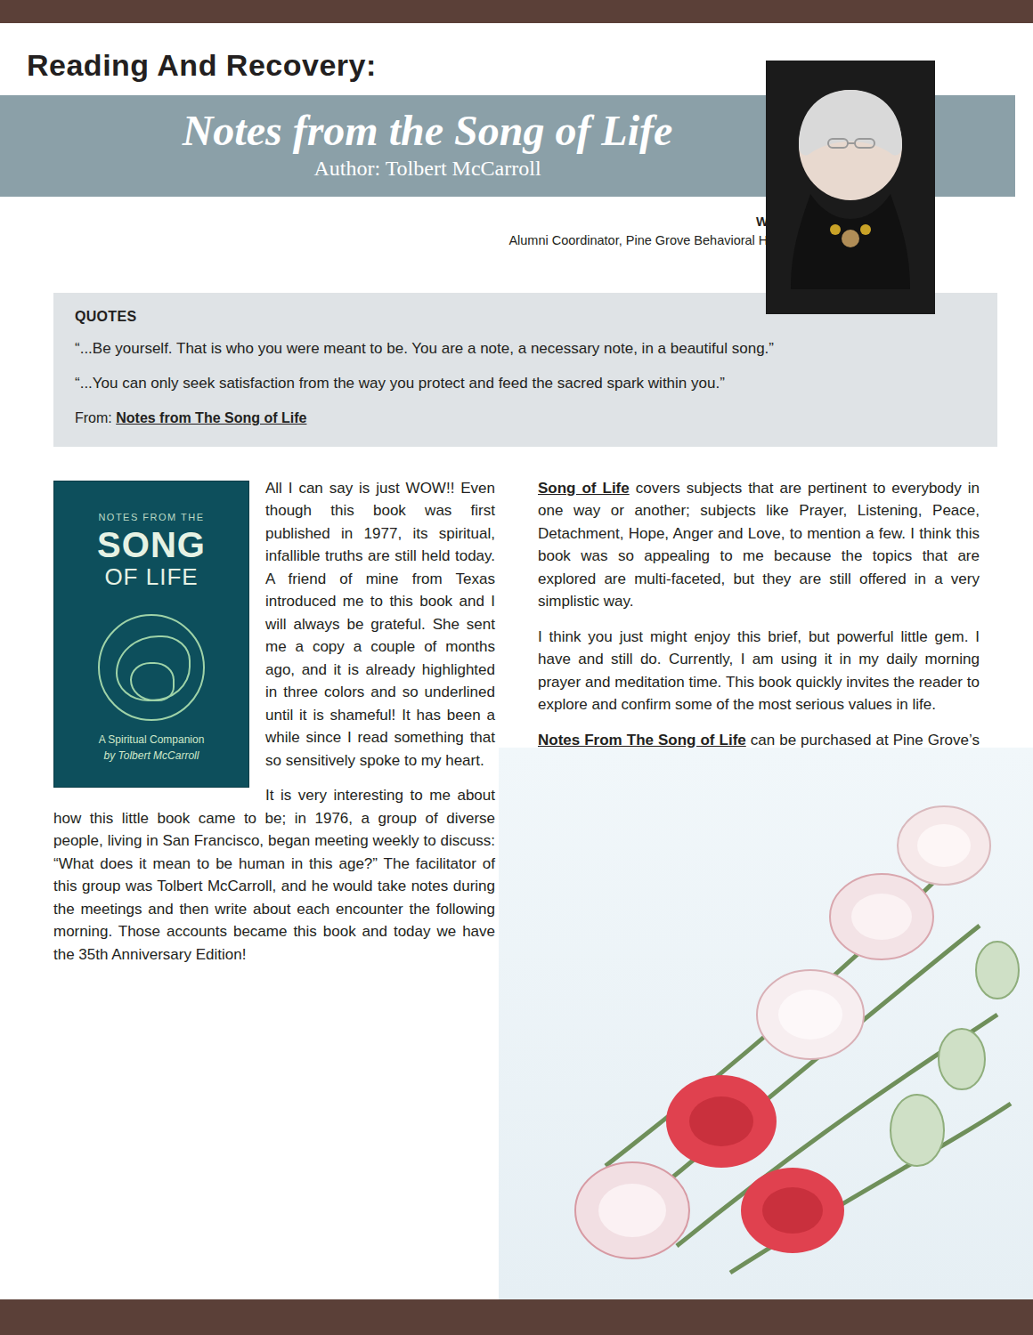Reading And Recovery:
Notes from the Song of Life
Author: Tolbert McCarroll
Written by: Eileene McRae
Alumni Coordinator, Pine Grove Behavioral Health & Addiction Services
QUOTES
“...Be yourself. That is who you were meant to be. You are a note, a necessary note, in a beautiful song.”
“...You can only seek satisfaction from the way you protect and feed the sacred spark within you.”
From: Notes from The Song of Life
NOTES FROM THE
SONG
OF LIFE
A Spiritual Companion
by Tolbert McCarroll
All I can say is just WOW!! Even though this book was first published in 1977, its spiritual, infallible truths are still held today. A friend of mine from Texas introduced me to this book and I will always be grateful. She sent me a copy a couple of months ago, and it is already highlighted in three colors and so underlined until it is shameful! It has been a while since I read something that so sensitively spoke to my heart.
It is very interesting to me about how this little book came to be; in 1976, a group of diverse people, living in San Francisco, began meeting weekly to discuss: “What does it mean to be human in this age?” The facilitator of this group was Tolbert McCarroll, and he would take notes during the meetings and then write about each encounter the following morning. Those accounts became this book and today we have the 35th Anniversary Edition!
Song of Life covers subjects that are pertinent to everybody in one way or another; subjects like Prayer, Listening, Peace, Detachment, Hope, Anger and Love, to mention a few. I think this book was so appealing to me because the topics that are explored are multi-faceted, but they are still offered in a very simplistic way.
I think you just might enjoy this brief, but powerful little gem. I have and still do. Currently, I am using it in my daily morning prayer and meditation time. This book quickly invites the reader to explore and confirm some of the most serious values in life.
Notes From The Song of Life can be purchased at Pine Grove’s Books and Gifts at 218 S. 28th Ave., Hattiesburg, MS, or by calling Grace Blackshear, Outreach Associate at 601-288-4942.